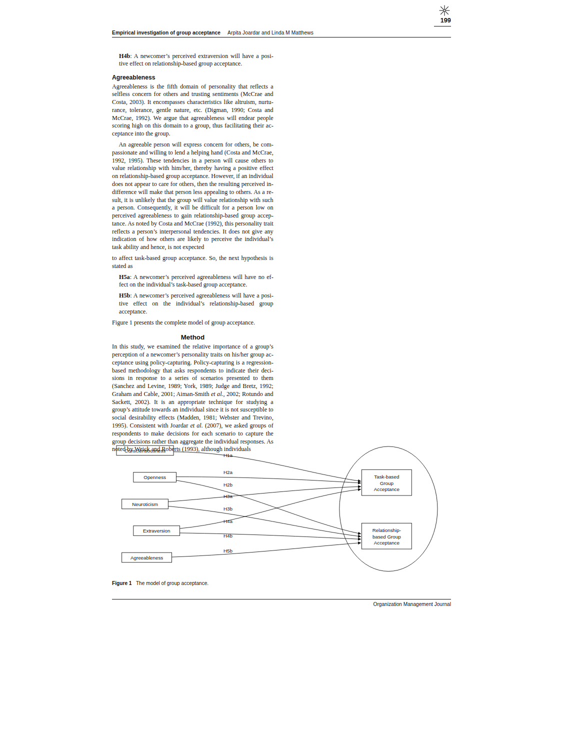199
Empirical investigation of group acceptance Arpita Joardar and Linda M Matthews
H4b: A newcomer’s perceived extraversion will have a positive effect on relationship-based group acceptance.
Agreeableness
Agreeableness is the fifth domain of personality that reflects a selfless concern for others and trusting sentiments (McCrae and Costa, 2003). It encompasses characteristics like altruism, nurturance, tolerance, gentle nature, etc. (Digman, 1990; Costa and McCrae, 1992). We argue that agreeableness will endear people scoring high on this domain to a group, thus facilitating their acceptance into the group.
An agreeable person will express concern for others, be compassionate and willing to lend a helping hand (Costa and McCrae, 1992, 1995). These tendencies in a person will cause others to value relationship with him/her, thereby having a positive effect on relationship-based group acceptance. However, if an individual does not appear to care for others, then the resulting perceived indifference will make that person less appealing to others. As a result, it is unlikely that the group will value relationship with such a person. Consequently, it will be difficult for a person low on perceived agreeableness to gain relationship-based group acceptance. As noted by Costa and McCrae (1992), this personality trait reflects a person’s interpersonal tendencies. It does not give any indication of how others are likely to perceive the individual’s task ability and hence, is not expected
to affect task-based group acceptance. So, the next hypothesis is stated as
H5a: A newcomer’s perceived agreeableness will have no effect on the individual’s task-based group acceptance.
H5b: A newcomer’s perceived agreeableness will have a positive effect on the individual’s relationship-based group acceptance.
Figure 1 presents the complete model of group acceptance.
Method
In this study, we examined the relative importance of a group’s perception of a newcomer’s personality traits on his/her group acceptance using policy-capturing. Policy-capturing is a regression-based methodology that asks respondents to indicate their decisions in response to a series of scenarios presented to them (Sanchez and Levine, 1989; York, 1989; Judge and Bretz, 1992; Graham and Cable, 2001; Aiman-Smith et al., 2002; Rotundo and Sackett, 2002). It is an appropriate technique for studying a group’s attitude towards an individual since it is not susceptible to social desirability effects (Madden, 1981; Webster and Trevino, 1995). Consistent with Joardar et al. (2007), we asked groups of respondents to make decisions for each scenario to capture the group decisions rather than aggregate the individual responses. As noted by Weick and Roberts (1993), although individuals
Conscientiousness Openness Neuroticism Extraversion Agreeableness Task-based Group Acceptance Relationship- based Group Acceptance H1a H2a H2b H3a H3b H4a H4b H5b
Figure 1 The model of group acceptance.
Organization Management Journal